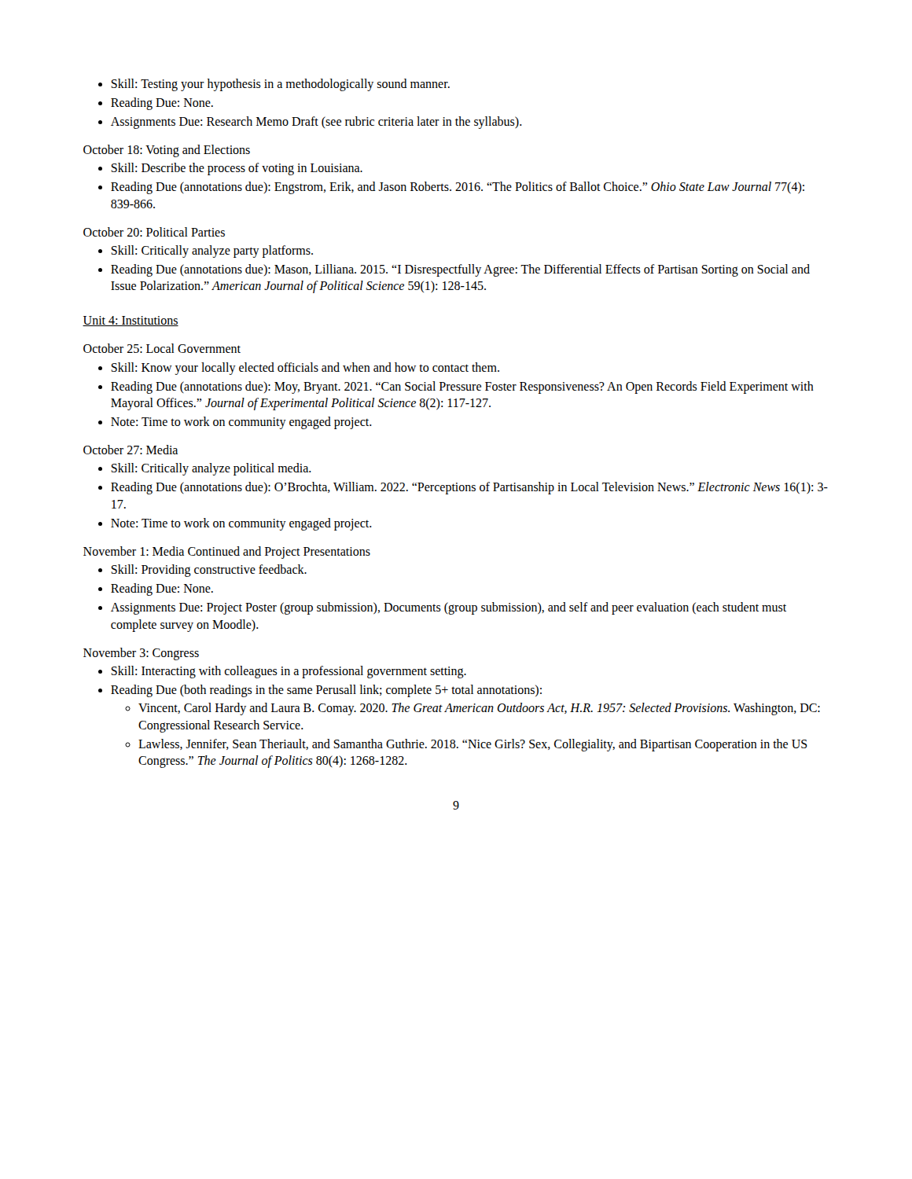Skill: Testing your hypothesis in a methodologically sound manner.
Reading Due: None.
Assignments Due: Research Memo Draft (see rubric criteria later in the syllabus).
October 18: Voting and Elections
Skill: Describe the process of voting in Louisiana.
Reading Due (annotations due): Engstrom, Erik, and Jason Roberts. 2016. “The Politics of Ballot Choice.” Ohio State Law Journal 77(4): 839-866.
October 20: Political Parties
Skill: Critically analyze party platforms.
Reading Due (annotations due): Mason, Lilliana. 2015. “I Disrespectfully Agree: The Differential Effects of Partisan Sorting on Social and Issue Polarization.” American Journal of Political Science 59(1): 128-145.
Unit 4: Institutions
October 25: Local Government
Skill: Know your locally elected officials and when and how to contact them.
Reading Due (annotations due): Moy, Bryant. 2021. “Can Social Pressure Foster Responsiveness? An Open Records Field Experiment with Mayoral Offices.” Journal of Experimental Political Science 8(2): 117-127.
Note: Time to work on community engaged project.
October 27: Media
Skill: Critically analyze political media.
Reading Due (annotations due): O’Brochta, William. 2022. “Perceptions of Partisanship in Local Television News.” Electronic News 16(1): 3-17.
Note: Time to work on community engaged project.
November 1: Media Continued and Project Presentations
Skill: Providing constructive feedback.
Reading Due: None.
Assignments Due: Project Poster (group submission), Documents (group submission), and self and peer evaluation (each student must complete survey on Moodle).
November 3: Congress
Skill: Interacting with colleagues in a professional government setting.
Reading Due (both readings in the same Perusall link; complete 5+ total annotations):
Vincent, Carol Hardy and Laura B. Comay. 2020. The Great American Outdoors Act, H.R. 1957: Selected Provisions. Washington, DC: Congressional Research Service.
Lawless, Jennifer, Sean Theriault, and Samantha Guthrie. 2018. “Nice Girls? Sex, Collegiality, and Bipartisan Cooperation in the US Congress.” The Journal of Politics 80(4): 1268-1282.
9